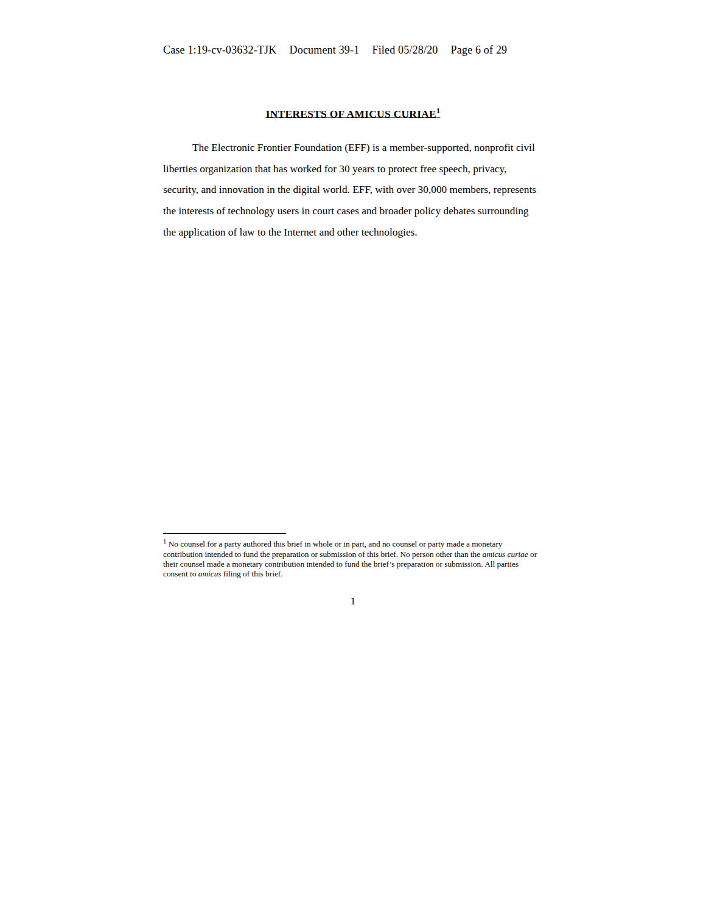Case 1:19-cv-03632-TJK Document 39-1 Filed 05/28/20 Page 6 of 29
INTERESTS OF AMICUS CURIAE1
The Electronic Frontier Foundation (EFF) is a member-supported, nonprofit civil liberties organization that has worked for 30 years to protect free speech, privacy, security, and innovation in the digital world. EFF, with over 30,000 members, represents the interests of technology users in court cases and broader policy debates surrounding the application of law to the Internet and other technologies.
1 No counsel for a party authored this brief in whole or in part, and no counsel or party made a monetary contribution intended to fund the preparation or submission of this brief. No person other than the amicus curiae or their counsel made a monetary contribution intended to fund the brief’s preparation or submission. All parties consent to amicus filing of this brief.
1